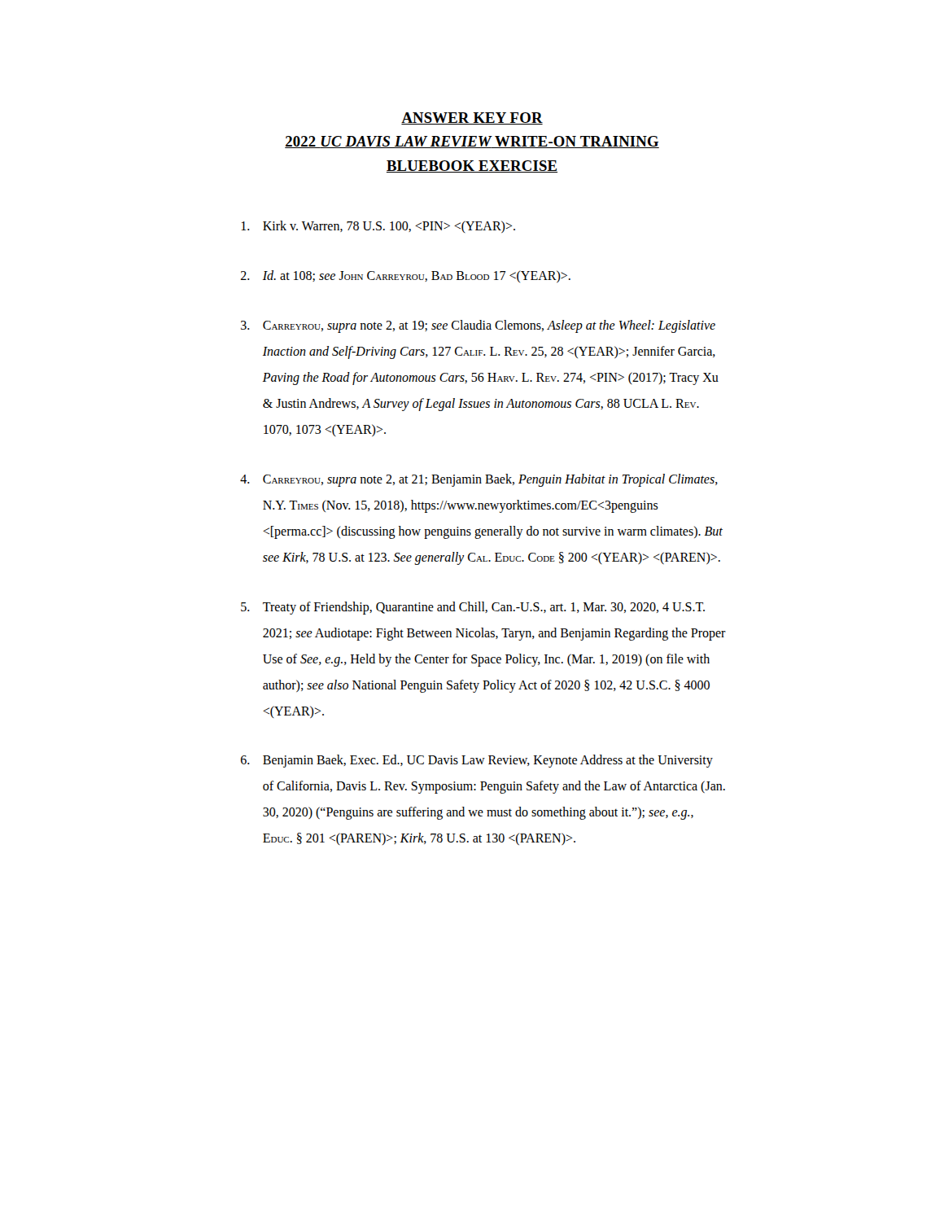ANSWER KEY FOR
2022 UC DAVIS LAW REVIEW WRITE-ON TRAINING
BLUEBOOK EXERCISE
Kirk v. Warren, 78 U.S. 100, <PIN> <(YEAR)>.
Id. at 108; see John Carreyrou, Bad Blood 17 <(YEAR)>.
Carreyrou, supra note 2, at 19; see Claudia Clemons, Asleep at the Wheel: Legislative Inaction and Self-Driving Cars, 127 Calif. L. Rev. 25, 28 <(YEAR)>; Jennifer Garcia, Paving the Road for Autonomous Cars, 56 Harv. L. Rev. 274, <PIN> (2017); Tracy Xu & Justin Andrews, A Survey of Legal Issues in Autonomous Cars, 88 UCLA L. Rev. 1070, 1073 <(YEAR)>.
Carreyrou, supra note 2, at 21; Benjamin Baek, Penguin Habitat in Tropical Climates, N.Y. Times (Nov. 15, 2018), https://www.newyorktimes.com/EC<3penguins <[perma.cc]> (discussing how penguins generally do not survive in warm climates). But see Kirk, 78 U.S. at 123. See generally Cal. Educ. Code § 200 <(YEAR)> <(PAREN)>.
Treaty of Friendship, Quarantine and Chill, Can.-U.S., art. 1, Mar. 30, 2020, 4 U.S.T. 2021; see Audiotape: Fight Between Nicolas, Taryn, and Benjamin Regarding the Proper Use of See, e.g., Held by the Center for Space Policy, Inc. (Mar. 1, 2019) (on file with author); see also National Penguin Safety Policy Act of 2020 § 102, 42 U.S.C. § 4000 <(YEAR)>.
Benjamin Baek, Exec. Ed., UC Davis Law Review, Keynote Address at the University of California, Davis L. Rev. Symposium: Penguin Safety and the Law of Antarctica (Jan. 30, 2020) (“Penguins are suffering and we must do something about it.”); see, e.g., Educ. § 201 <(PAREN)>; Kirk, 78 U.S. at 130 <(PAREN)>.